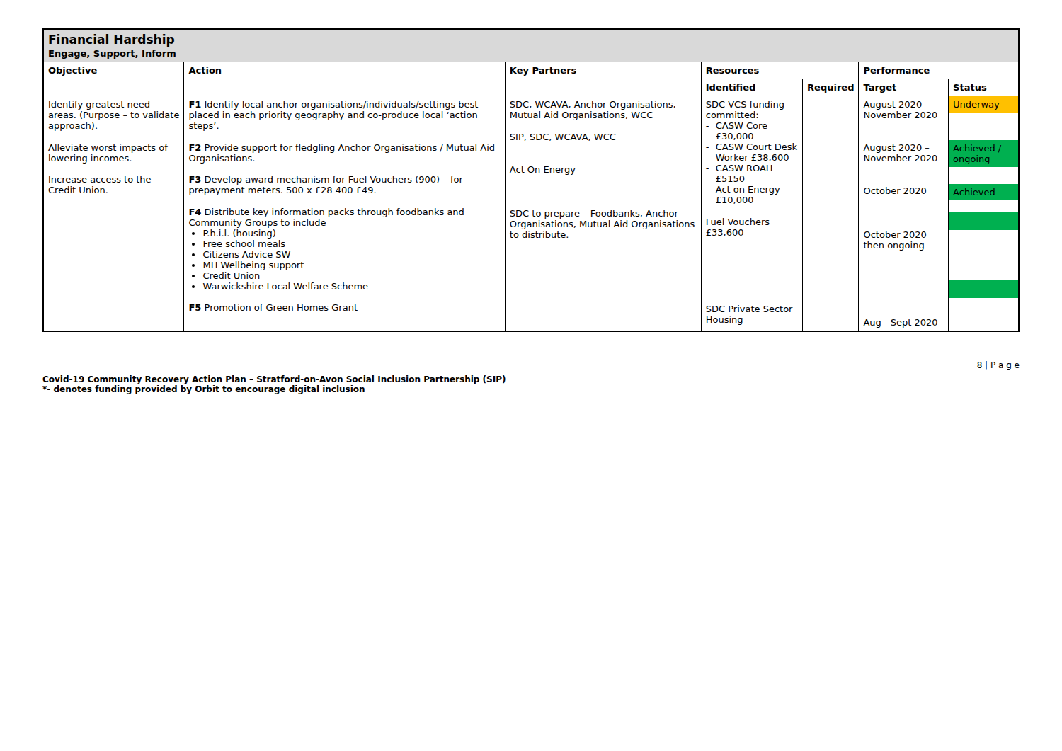| Financial Hardship Engage, Support, Inform |
| Objective | Action | Key Partners | Resources | Performance |
| Identified | Required | Target | Status |
| Identify greatest need areas. (Purpose – to validate approach). Alleviate worst impacts of lowering incomes. Increase access to the Credit Union. | F1 Identify local anchor organisations/individuals/settings best placed in each priority geography and co-produce local ‘action steps’. F2 Provide support for fledgling Anchor Organisations / Mutual Aid Organisations. F3 Develop award mechanism for Fuel Vouchers (900) – for prepayment meters. 500 x £28 400 £49. F4 Distribute key information packs through foodbanks and Community Groups to include P.h.i.l. (housing) Free school meals Citizens Advice SW MH Wellbeing support Credit Union Warwickshire Local Welfare Scheme F5 Promotion of Green Homes Grant | SDC, WCAVA, Anchor Organisations, Mutual Aid Organisations, WCC SIP, SDC, WCAVA, WCC Act On Energy SDC to prepare – Foodbanks, Anchor Organisations, Mutual Aid Organisations to distribute. | SDC VCS funding committed: CASW Core £30,000 CASW Court Desk Worker £38,600 CASW ROAH £5150 Act on Energy £10,000 Fuel Vouchers £33,600 SDC Private Sector Housing | | August 2020 - November 2020 August 2020 – November 2020 October 2020 October 2020 then ongoing Aug - Sept 2020 | / Underway / / Achieved / ongoing / / Achieved / |
8 | P a g e
Covid-19 Community Recovery Action Plan – Stratford-on-Avon Social Inclusion Partnership (SIP)
*- denotes funding provided by Orbit to encourage digital inclusion